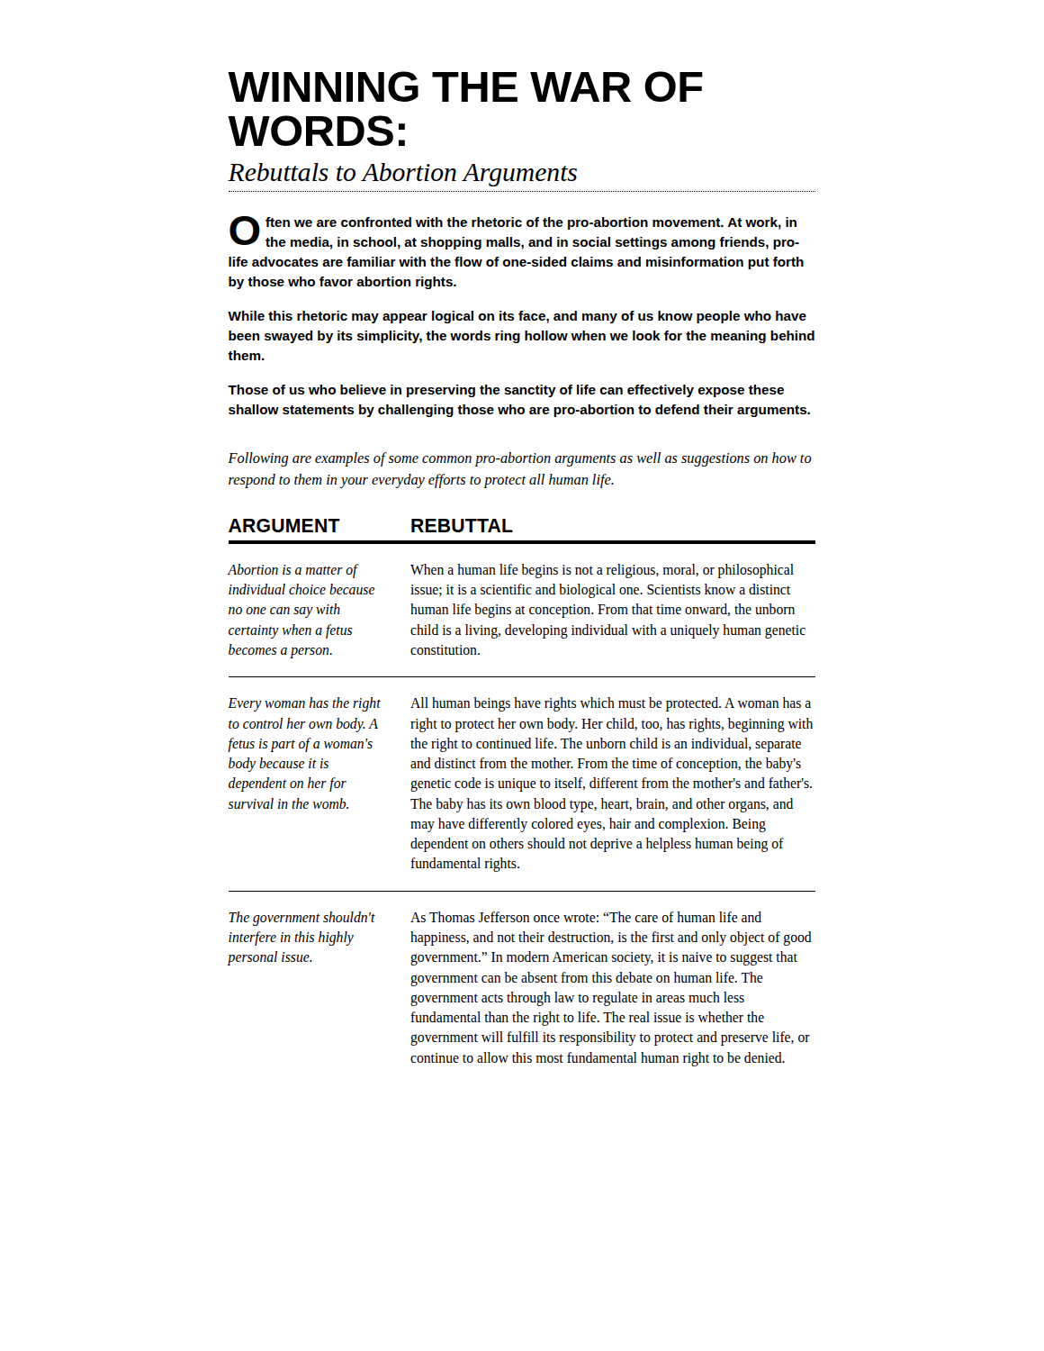Winning the War of Words:
Rebuttals to Abortion Arguments
Often we are confronted with the rhetoric of the pro-abortion movement. At work, in the media, in school, at shopping malls, and in social settings among friends, pro-life advocates are familiar with the flow of one-sided claims and misinformation put forth by those who favor abortion rights.
While this rhetoric may appear logical on its face, and many of us know people who have been swayed by its simplicity, the words ring hollow when we look for the meaning behind them.
Those of us who believe in preserving the sanctity of life can effectively expose these shallow statements by challenging those who are pro-abortion to defend their arguments.
Following are examples of some common pro-abortion arguments as well as suggestions on how to respond to them in your everyday efforts to protect all human life.
| Argument | Rebuttal |
| --- | --- |
| Abortion is a matter of individual choice because no one can say with certainty when a fetus becomes a person. | When a human life begins is not a religious, moral, or philosophical issue; it is a scientific and biological one. Scientists know a distinct human life begins at conception. From that time onward, the unborn child is a living, developing individual with a uniquely human genetic constitution. |
| Every woman has the right to control her own body. A fetus is part of a woman's body because it is dependent on her for survival in the womb. | All human beings have rights which must be protected. A woman has a right to protect her own body. Her child, too, has rights, beginning with the right to continued life. The unborn child is an individual, separate and distinct from the mother. From the time of conception, the baby's genetic code is unique to itself, different from the mother's and father's. The baby has its own blood type, heart, brain, and other organs, and may have differently colored eyes, hair and complexion. Being dependent on others should not deprive a helpless human being of fundamental rights. |
| The government shouldn't interfere in this highly personal issue. | As Thomas Jefferson once wrote: “The care of human life and happiness, and not their destruction, is the first and only object of good government.” In modern American society, it is naive to suggest that government can be absent from this debate on human life. The government acts through law to regulate in areas much less fundamental than the right to life. The real issue is whether the government will fulfill its responsibility to protect and preserve life, or continue to allow this most fundamental human right to be denied. |